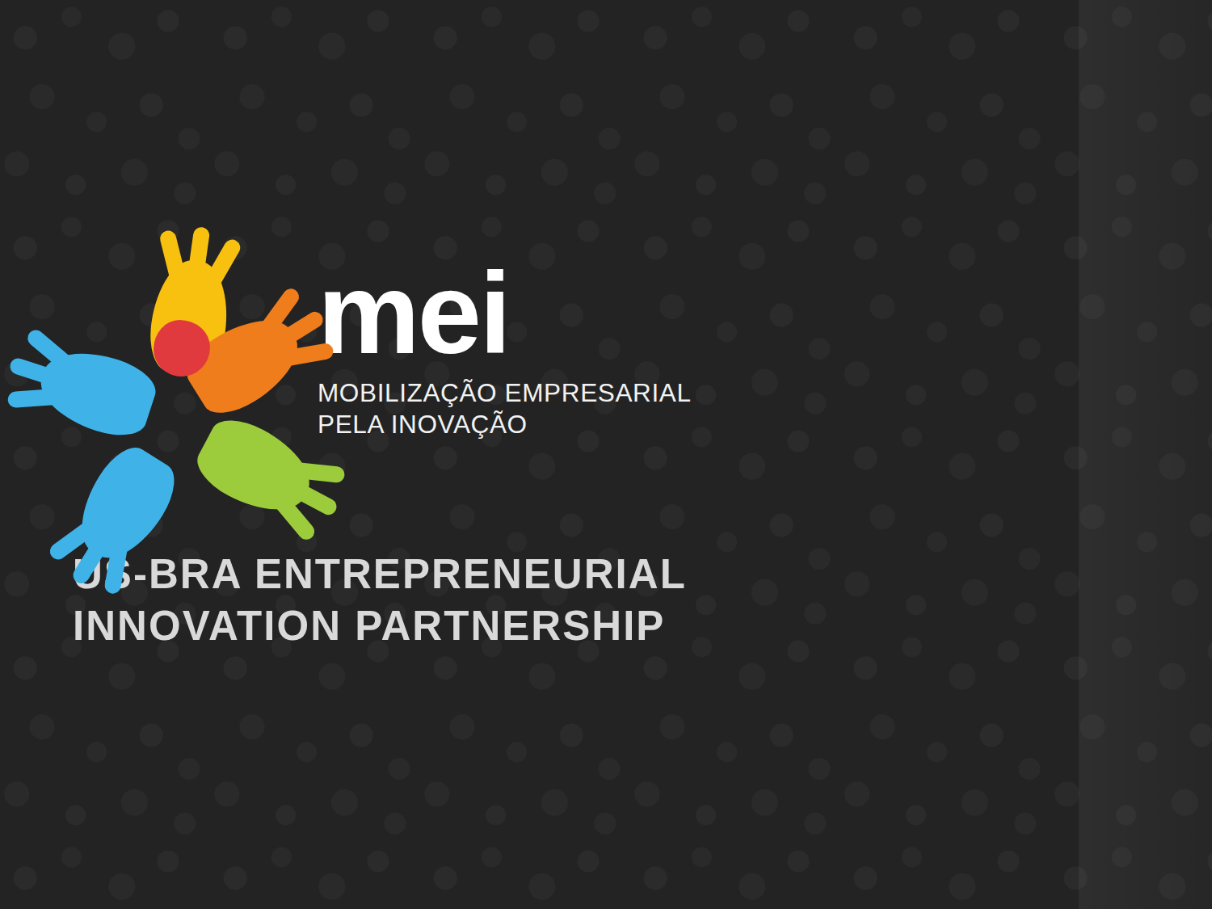mei Mobilização Empresarial
pela Inovação
US-BRA Entrepreneurial
Innovation Partnership